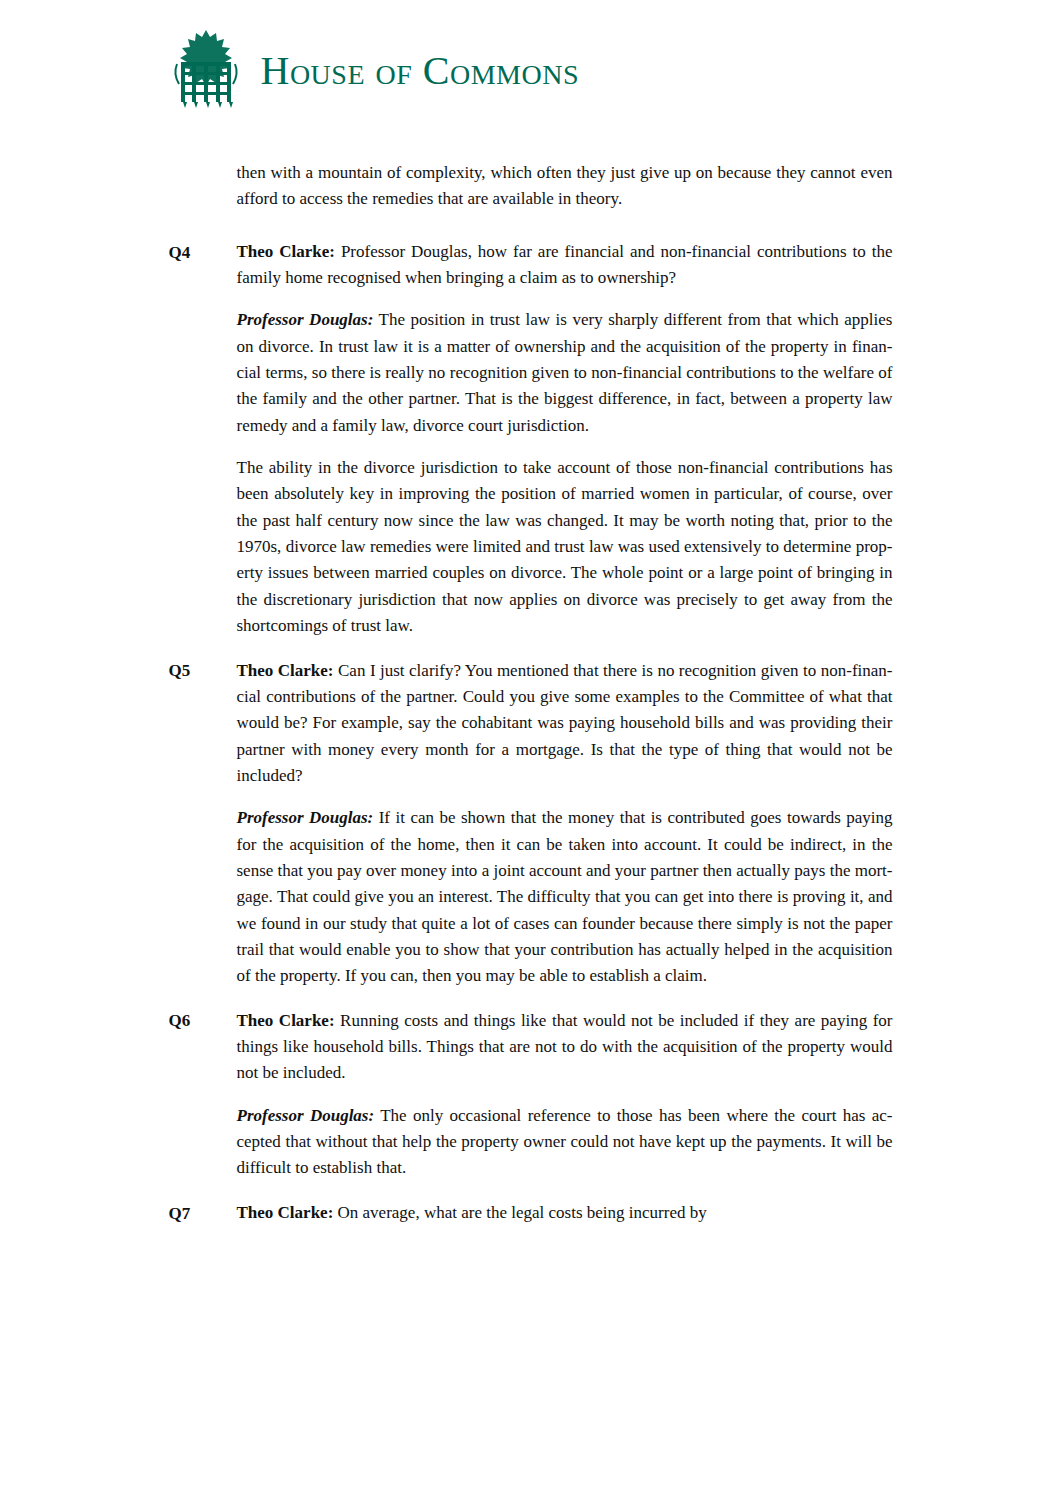House of Commons
then with a mountain of complexity, which often they just give up on because they cannot even afford to access the remedies that are available in theory.
Q4
Theo Clarke: Professor Douglas, how far are financial and non-financial contributions to the family home recognised when bringing a claim as to ownership?
Professor Douglas: The position in trust law is very sharply different from that which applies on divorce. In trust law it is a matter of ownership and the acquisition of the property in financial terms, so there is really no recognition given to non-financial contributions to the welfare of the family and the other partner. That is the biggest difference, in fact, between a property law remedy and a family law, divorce court jurisdiction.
The ability in the divorce jurisdiction to take account of those non-financial contributions has been absolutely key in improving the position of married women in particular, of course, over the past half century now since the law was changed. It may be worth noting that, prior to the 1970s, divorce law remedies were limited and trust law was used extensively to determine property issues between married couples on divorce. The whole point or a large point of bringing in the discretionary jurisdiction that now applies on divorce was precisely to get away from the shortcomings of trust law.
Q5
Theo Clarke: Can I just clarify? You mentioned that there is no recognition given to non-financial contributions of the partner. Could you give some examples to the Committee of what that would be? For example, say the cohabitant was paying household bills and was providing their partner with money every month for a mortgage. Is that the type of thing that would not be included?
Professor Douglas: If it can be shown that the money that is contributed goes towards paying for the acquisition of the home, then it can be taken into account. It could be indirect, in the sense that you pay over money into a joint account and your partner then actually pays the mortgage. That could give you an interest. The difficulty that you can get into there is proving it, and we found in our study that quite a lot of cases can founder because there simply is not the paper trail that would enable you to show that your contribution has actually helped in the acquisition of the property. If you can, then you may be able to establish a claim.
Q6
Theo Clarke: Running costs and things like that would not be included if they are paying for things like household bills. Things that are not to do with the acquisition of the property would not be included.
Professor Douglas: The only occasional reference to those has been where the court has accepted that without that help the property owner could not have kept up the payments. It will be difficult to establish that.
Q7
Theo Clarke: On average, what are the legal costs being incurred by